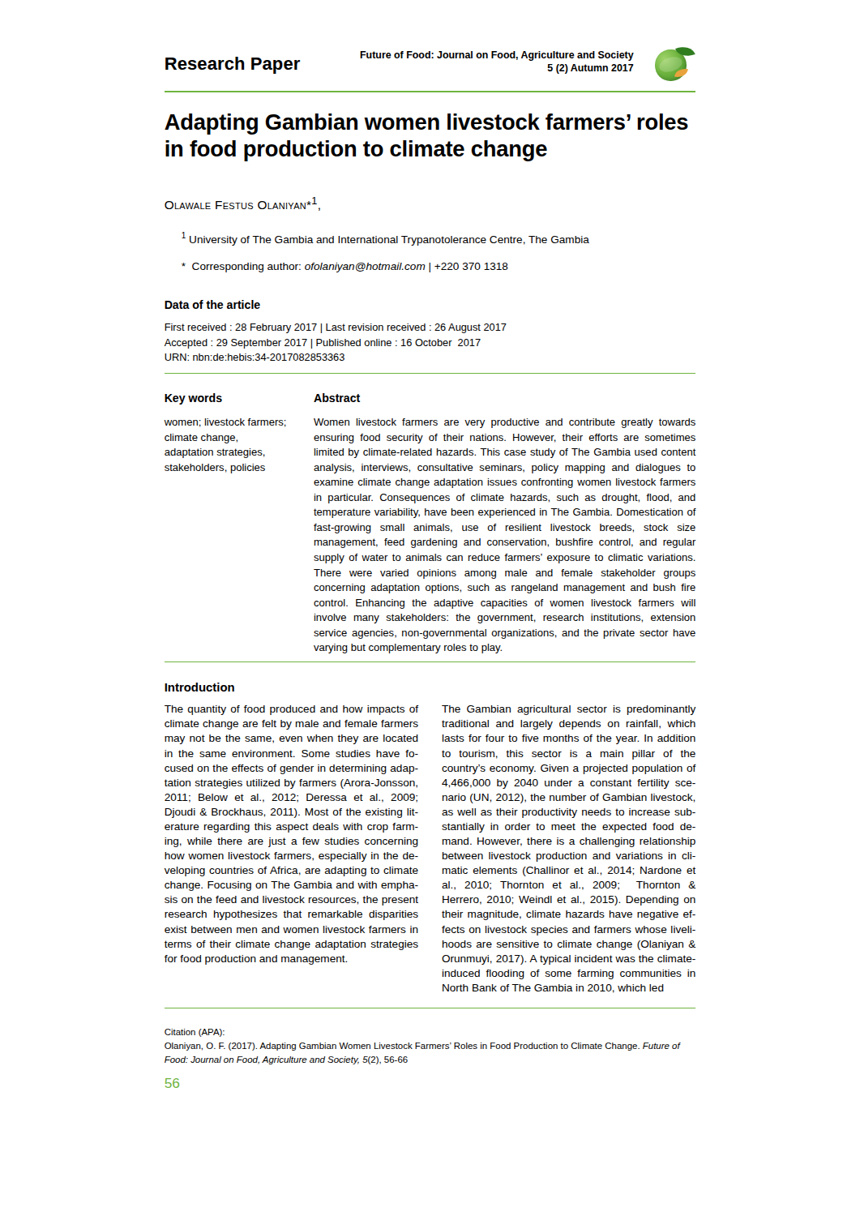Research Paper
Future of Food: Journal on Food, Agriculture and Society
5 (2) Autumn 2017
Adapting Gambian women livestock farmers’ roles in food production to climate change
Olawale Festus Olaniyan*1,
1 University of The Gambia and International Trypanotolerance Centre, The Gambia
* Corresponding author: ofolaniyan@hotmail.com | +220 370 1318
Data of the article
First received : 28 February 2017 | Last revision received : 26 August 2017
Accepted : 29 September 2017 | Published online : 16 October 2017
URN: nbn:de:hebis:34-2017082853363
Key words
women; livestock farmers; climate change, adaptation strategies, stakeholders, policies
Abstract
Women livestock farmers are very productive and contribute greatly towards ensuring food security of their nations. However, their efforts are sometimes limited by climate-related hazards. This case study of The Gambia used content analysis, interviews, consultative seminars, policy mapping and dialogues to examine climate change adaptation issues confronting women livestock farmers in particular. Consequences of climate hazards, such as drought, flood, and temperature variability, have been experienced in The Gambia. Domestication of fast-growing small animals, use of resilient livestock breeds, stock size management, feed gardening and conservation, bushfire control, and regular supply of water to animals can reduce farmers’ exposure to climatic variations. There were varied opinions among male and female stakeholder groups concerning adaptation options, such as rangeland management and bush fire control. Enhancing the adaptive capacities of women livestock farmers will involve many stakeholders: the government, research institutions, extension service agencies, non-governmental organizations, and the private sector have varying but complementary roles to play.
Introduction
The quantity of food produced and how impacts of climate change are felt by male and female farmers may not be the same, even when they are located in the same environment. Some studies have focused on the effects of gender in determining adaptation strategies utilized by farmers (Arora-Jonsson, 2011; Below et al., 2012; Deressa et al., 2009; Djoudi & Brockhaus, 2011). Most of the existing literature regarding this aspect deals with crop farming, while there are just a few studies concerning how women livestock farmers, especially in the developing countries of Africa, are adapting to climate change. Focusing on The Gambia and with emphasis on the feed and livestock resources, the present research hypothesizes that remarkable disparities exist between men and women livestock farmers in terms of their climate change adaptation strategies for food production and management.
The Gambian agricultural sector is predominantly traditional and largely depends on rainfall, which lasts for four to five months of the year. In addition to tourism, this sector is a main pillar of the country’s economy. Given a projected population of 4,466,000 by 2040 under a constant fertility scenario (UN, 2012), the number of Gambian livestock, as well as their productivity needs to increase substantially in order to meet the expected food demand. However, there is a challenging relationship between livestock production and variations in climatic elements (Challinor et al., 2014; Nardone et al., 2010; Thornton et al., 2009; Thornton & Herrero, 2010; Weindl et al., 2015). Depending on their magnitude, climate hazards have negative effects on livestock species and farmers whose livelihoods are sensitive to climate change (Olaniyan & Orunmuyi, 2017). A typical incident was the climate-induced flooding of some farming communities in North Bank of The Gambia in 2010, which led
Citation (APA):
Olaniyan, O. F. (2017). Adapting Gambian Women Livestock Farmers’ Roles in Food Production to Climate Change. Future of Food: Journal on Food, Agriculture and Society, 5(2), 56-66
56